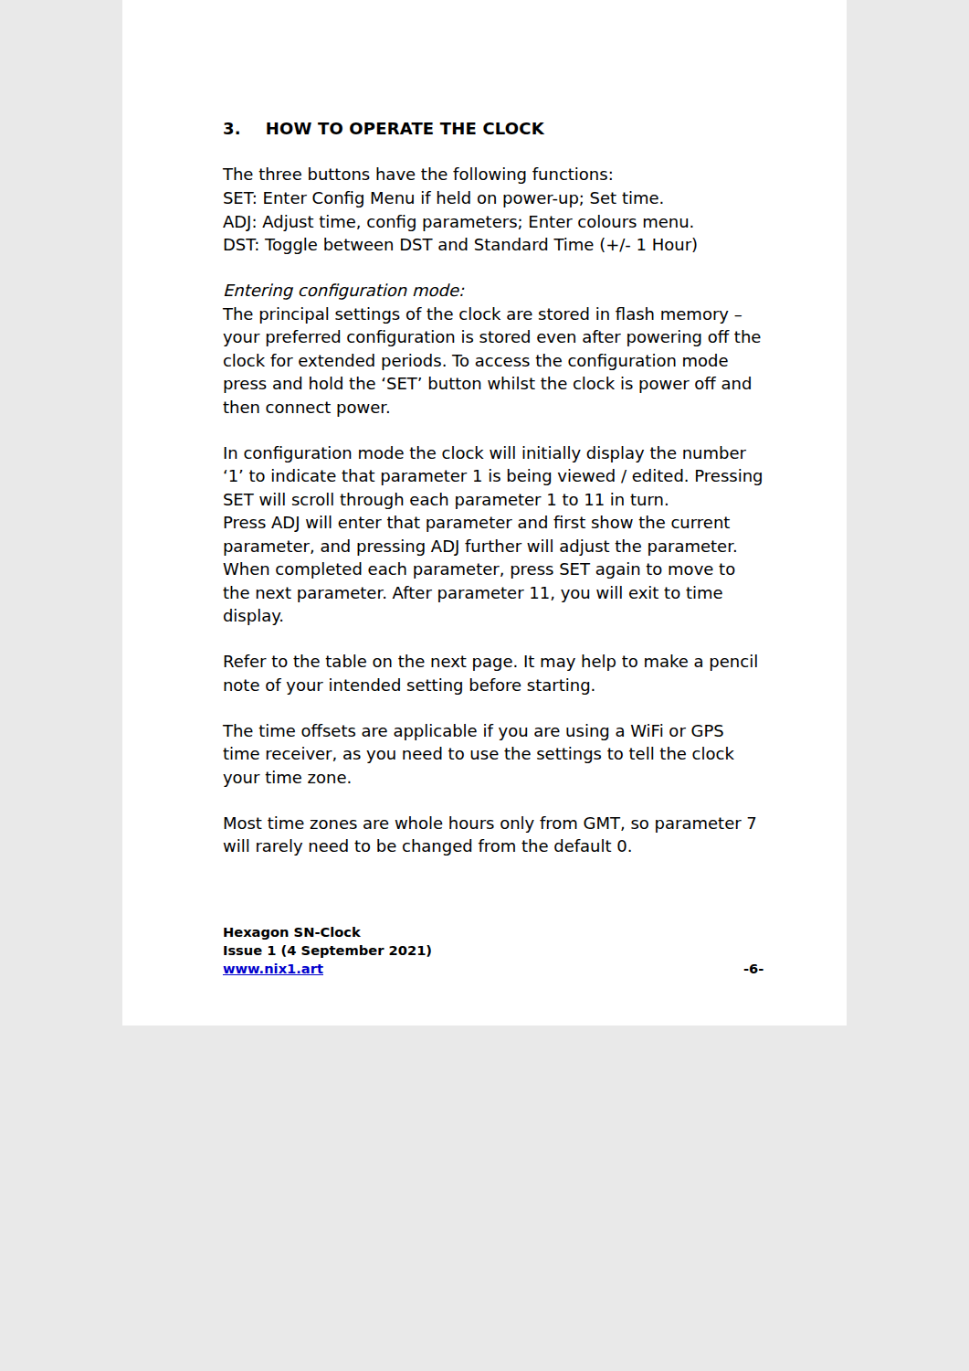3. HOW TO OPERATE THE CLOCK
The three buttons have the following functions:
SET: Enter Config Menu if held on power-up; Set time.
ADJ: Adjust time, config parameters; Enter colours menu.
DST: Toggle between DST and Standard Time (+/- 1 Hour)
Entering configuration mode:
The principal settings of the clock are stored in flash memory – your preferred configuration is stored even after powering off the clock for extended periods. To access the configuration mode press and hold the ‘SET’ button whilst the clock is power off and then connect power.
In configuration mode the clock will initially display the number ‘1’ to indicate that parameter 1 is being viewed / edited. Pressing SET will scroll through each parameter 1 to 11 in turn.
Press ADJ will enter that parameter and first show the current parameter, and pressing ADJ further will adjust the parameter. When completed each parameter, press SET again to move to the next parameter. After parameter 11, you will exit to time display.
Refer to the table on the next page. It may help to make a pencil note of your intended setting before starting.
The time offsets are applicable if you are using a WiFi or GPS time receiver, as you need to use the settings to tell the clock your time zone.
Most time zones are whole hours only from GMT, so parameter 7 will rarely need to be changed from the default 0.
Hexagon SN-Clock
Issue 1 (4 September 2021)
www.nix1.art -6-